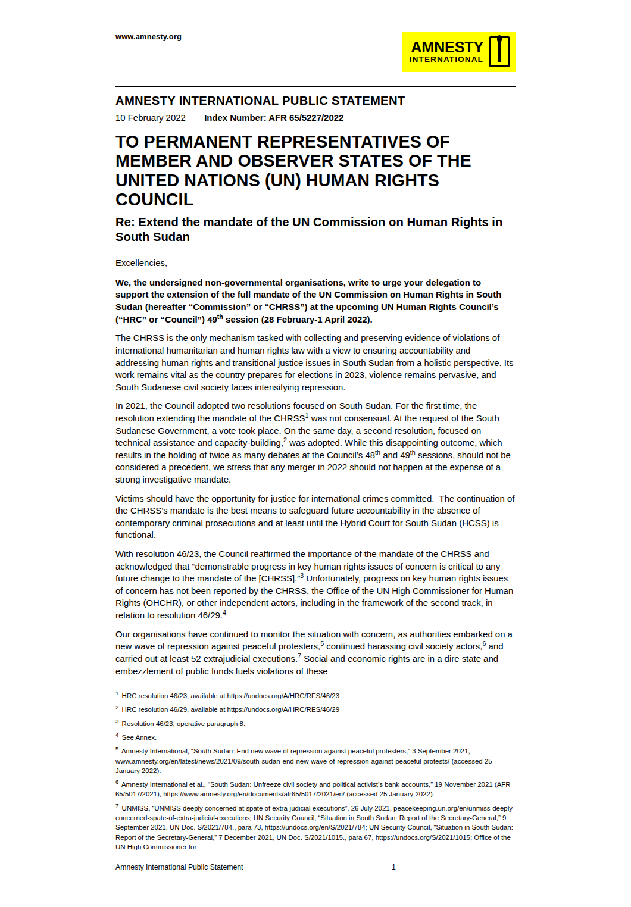AMNESTY INTERNATIONAL
www.amnesty.org
Amnesty International Public Statement
10 February 2022 Index Number: AFR 65/5227/2022
To permanent representatives of member and observer states of the United Nations (UN) Human Rights Council
Re: Extend the mandate of the UN Commission on Human Rights in South Sudan
Excellencies,
We, the undersigned non-governmental organisations, write to urge your delegation to support the extension of the full mandate of the UN Commission on Human Rights in South Sudan (hereafter “Commission” or “CHRSS”) at the upcoming UN Human Rights Council’s (“HRC” or “Council”) 49th session (28 February-1 April 2022).
The CHRSS is the only mechanism tasked with collecting and preserving evidence of violations of international humanitarian and human rights law with a view to ensuring accountability and addressing human rights and transitional justice issues in South Sudan from a holistic perspective. Its work remains vital as the country prepares for elections in 2023, violence remains pervasive, and South Sudanese civil society faces intensifying repression.
In 2021, the Council adopted two resolutions focused on South Sudan. For the first time, the resolution extending the mandate of the CHRSS1 was not consensual. At the request of the South Sudanese Government, a vote took place. On the same day, a second resolution, focused on technical assistance and capacity-building,2 was adopted. While this disappointing outcome, which results in the holding of twice as many debates at the Council’s 48th and 49th sessions, should not be considered a precedent, we stress that any merger in 2022 should not happen at the expense of a strong investigative mandate.
Victims should have the opportunity for justice for international crimes committed. The continuation of the CHRSS’s mandate is the best means to safeguard future accountability in the absence of contemporary criminal prosecutions and at least until the Hybrid Court for South Sudan (HCSS) is functional.
With resolution 46/23, the Council reaffirmed the importance of the mandate of the CHRSS and acknowledged that “demonstrable progress in key human rights issues of concern is critical to any future change to the mandate of the [CHRSS].”3 Unfortunately, progress on key human rights issues of concern has not been reported by the CHRSS, the Office of the UN High Commissioner for Human Rights (OHCHR), or other independent actors, including in the framework of the second track, in relation to resolution 46/29.4
Our organisations have continued to monitor the situation with concern, as authorities embarked on a new wave of repression against peaceful protesters,5 continued harassing civil society actors,6 and carried out at least 52 extrajudicial executions.7 Social and economic rights are in a dire state and embezzlement of public funds fuels violations of these
1 HRC resolution 46/23, available at https://undocs.org/A/HRC/RES/46/23
2 HRC resolution 46/29, available at https://undocs.org/A/HRC/RES/46/29
3 Resolution 46/23, operative paragraph 8.
4 See Annex.
5 Amnesty International, “South Sudan: End new wave of repression against peaceful protesters,” 3 September 2021, www.amnesty.org/en/latest/news/2021/09/south-sudan-end-new-wave-of-repression-against-peaceful-protests/ (accessed 25 January 2022).
6 Amnesty International et al., “South Sudan: Unfreeze civil society and political activist’s bank accounts,” 19 November 2021 (AFR 65/5017/2021), https://www.amnesty.org/en/documents/afr65/5017/2021/en/ (accessed 25 January 2022).
7 UNMISS, “UNMISS deeply concerned at spate of extra-judicial executions”, 26 July 2021, peacekeeping.un.org/en/unmiss-deeply-concerned-spate-of-extra-judicial-executions; UN Security Council, “Situation in South Sudan: Report of the Secretary-General,” 9 September 2021, UN Doc. S/2021/784., para 73, https://undocs.org/en/S/2021/784; UN Security Council, “Situation in South Sudan: Report of the Secretary-General,” 7 December 2021, UN Doc. S/2021/1015., para 67, https://undocs.org/S/2021/1015; Office of the UN High Commissioner for
Amnesty International Public Statement 1